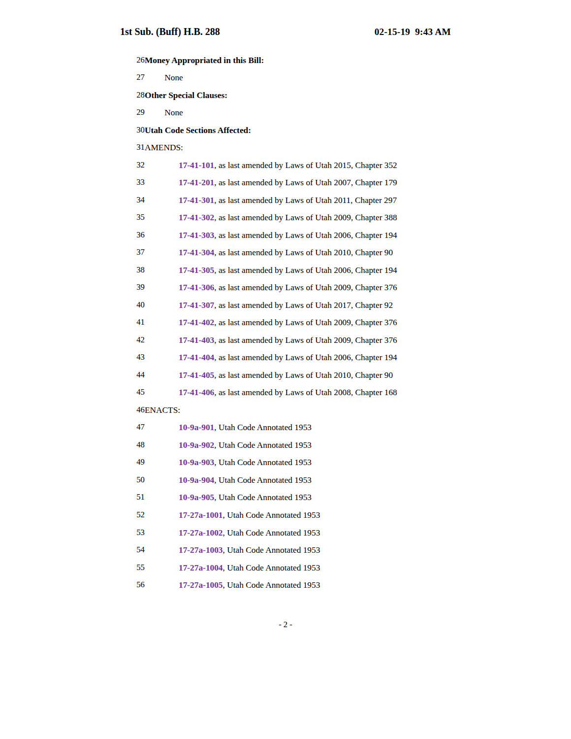1st Sub. (Buff) H.B. 288
02-15-19 9:43 AM
| 26 | Money Appropriated in this Bill: |
| 27 | None |
| 28 | Other Special Clauses: |
| 29 | None |
| 30 | Utah Code Sections Affected: |
| 31 | AMENDS: |
| 32 | 17-41-101 , as last amended by Laws of Utah 2015, Chapter 352 |
| 33 | 17-41-201 , as last amended by Laws of Utah 2007, Chapter 179 |
| 34 | 17-41-301 , as last amended by Laws of Utah 2011, Chapter 297 |
| 35 | 17-41-302 , as last amended by Laws of Utah 2009, Chapter 388 |
| 36 | 17-41-303 , as last amended by Laws of Utah 2006, Chapter 194 |
| 37 | 17-41-304 , as last amended by Laws of Utah 2010, Chapter 90 |
| 38 | 17-41-305 , as last amended by Laws of Utah 2006, Chapter 194 |
| 39 | 17-41-306 , as last amended by Laws of Utah 2009, Chapter 376 |
| 40 | 17-41-307 , as last amended by Laws of Utah 2017, Chapter 92 |
| 41 | 17-41-402 , as last amended by Laws of Utah 2009, Chapter 376 |
| 42 | 17-41-403 , as last amended by Laws of Utah 2009, Chapter 376 |
| 43 | 17-41-404 , as last amended by Laws of Utah 2006, Chapter 194 |
| 44 | 17-41-405 , as last amended by Laws of Utah 2010, Chapter 90 |
| 45 | 17-41-406 , as last amended by Laws of Utah 2008, Chapter 168 |
| 46 | ENACTS: |
| 47 | 10-9a-901 , Utah Code Annotated 1953 |
| 48 | 10-9a-902 , Utah Code Annotated 1953 |
| 49 | 10-9a-903 , Utah Code Annotated 1953 |
| 50 | 10-9a-904 , Utah Code Annotated 1953 |
| 51 | 10-9a-905 , Utah Code Annotated 1953 |
| 52 | 17-27a-1001 , Utah Code Annotated 1953 |
| 53 | 17-27a-1002 , Utah Code Annotated 1953 |
| 54 | 17-27a-1003 , Utah Code Annotated 1953 |
| 55 | 17-27a-1004 , Utah Code Annotated 1953 |
| 56 | 17-27a-1005 , Utah Code Annotated 1953 |
- 2 -